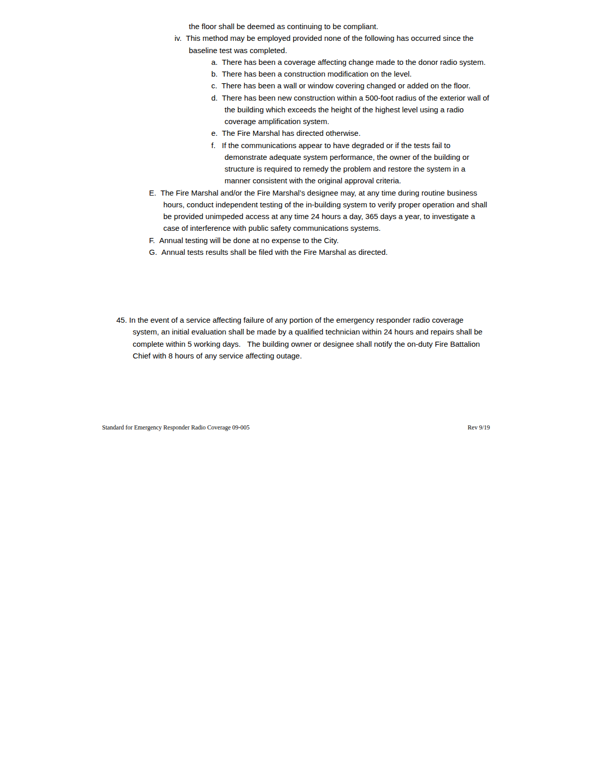the floor shall be deemed as continuing to be compliant.
iv. This method may be employed provided none of the following has occurred since the baseline test was completed.
a. There has been a coverage affecting change made to the donor radio system.
b. There has been a construction modification on the level.
c. There has been a wall or window covering changed or added on the floor.
d. There has been new construction within a 500-foot radius of the exterior wall of the building which exceeds the height of the highest level using a radio coverage amplification system.
e. The Fire Marshal has directed otherwise.
f. If the communications appear to have degraded or if the tests fail to demonstrate adequate system performance, the owner of the building or structure is required to remedy the problem and restore the system in a manner consistent with the original approval criteria.
E. The Fire Marshal and/or the Fire Marshal’s designee may, at any time during routine business hours, conduct independent testing of the in-building system to verify proper operation and shall be provided unimpeded access at any time 24 hours a day, 365 days a year, to investigate a case of interference with public safety communications systems.
F. Annual testing will be done at no expense to the City.
G. Annual tests results shall be filed with the Fire Marshal as directed.
45. In the event of a service affecting failure of any portion of the emergency responder radio coverage system, an initial evaluation shall be made by a qualified technician within 24 hours and repairs shall be complete within 5 working days. The building owner or designee shall notify the on-duty Fire Battalion Chief with 8 hours of any service affecting outage.
Standard for Emergency Responder Radio Coverage 09-005 Rev 9/19